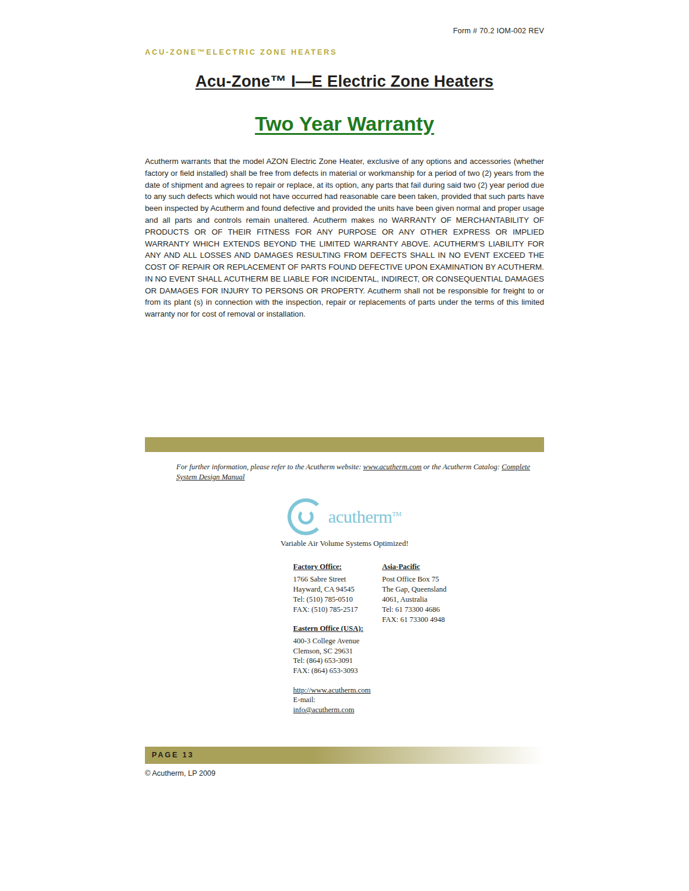Form # 70.2 IOM-002 REV
Acu-Zone™Electric Zone Heaters
Acu-Zone™ I—E Electric Zone Heaters
Two Year Warranty
Acutherm warrants that the model AZON Electric Zone Heater, exclusive of any options and accessories (whether factory or field installed) shall be free from defects in material or workmanship for a period of two (2) years from the date of shipment and agrees to repair or replace, at its option, any parts that fail during said two (2) year period due to any such defects which would not have occurred had reasonable care been taken, provided that such parts have been inspected by Acutherm and found defective and provided the units have been given normal and proper usage and all parts and controls remain unaltered. Acutherm makes no WARRANTY OF MERCHANTABILITY OF PRODUCTS OR OF THEIR FITNESS FOR ANY PURPOSE OR ANY OTHER EXPRESS OR IMPLIED WARRANTY WHICH EXTENDS BEYOND THE LIMITED WARRANTY ABOVE. ACUTHERM’S LIABILITY FOR ANY AND ALL LOSSES AND DAMAGES RESULTING FROM DEFECTS SHALL IN NO EVENT EXCEED THE COST OF REPAIR OR REPLACEMENT OF PARTS FOUND DEFECTIVE UPON EXAMINATION BY ACUTHERM. IN NO EVENT SHALL ACUTHERM BE LIABLE FOR INCIDENTAL, INDIRECT, OR CONSEQUENTIAL DAMAGES OR DAMAGES FOR INJURY TO PERSONS OR PROPERTY. Acutherm shall not be responsible for freight to or from its plant (s) in connection with the inspection, repair or replacements of parts under the terms of this limited warranty nor for cost of removal or installation.
For further information, please refer to the Acutherm website: www.acutherm.com or the Acutherm Catalog: Complete System Design Manual
acuthermTM
Variable Air Volume Systems Optimized!
| Factory Office: 1766 Sabre Street Hayward, CA 94545 Tel: (510) 785-0510 FAX: (510) 785-2517 Eastern Office (USA): 400-3 College Avenue Clemson, SC 29631 Tel: (864) 653-3091 FAX: (864) 653-3093 http://www.acutherm.com E-mail: info@acutherm.com | Asia-Pacific Post Office Box 75 The Gap, Queensland 4061, Australia Tel: 61 73300 4686 FAX: 61 73300 4948 |
PAGE 13
© Acutherm, LP 2009